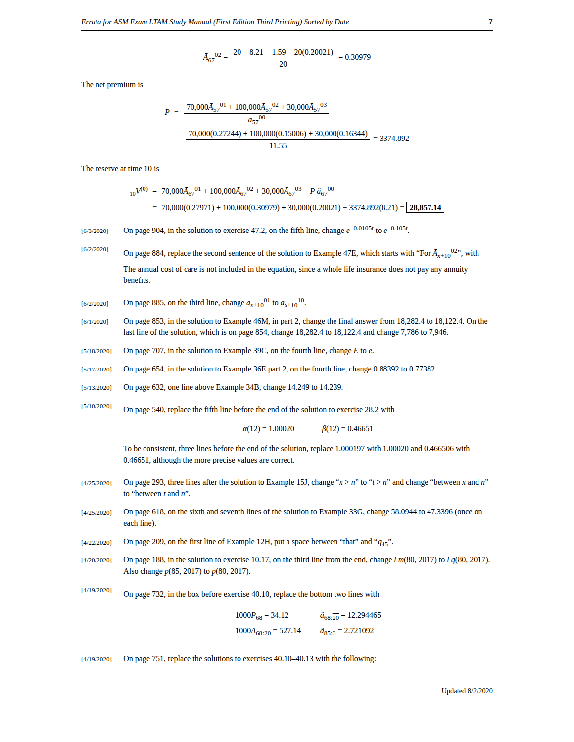Errata for ASM Exam LTAM Study Manual (First Edition Third Printing) Sorted by Date 7
Ā6702 = 20 − 8.21 − 1.59 − 20(0.20021) 20 = 0.30979
The net premium is
P = 70,000Ā5701 + 100,000Ā5702 + 30,000Ā5703 ā5700
= 70,000(0.27244) + 100,000(0.15006) + 30,000(0.16344) 11.55 = 3374.892
The reserve at time 10 is
10 V(0) = 70,000Ā6701 + 100,000Ā6702 + 30,000Ā6703 − P ä6700
= 70,000(0.27971) + 100,000(0.30979) + 30,000(0.20021) − 3374.892(8.21) = 28,857.14
[6/3/2020]
On page 904, in the solution to exercise 47.2, on the fifth line, change e−0.0105t to e−0.105t.
[6/2/2020]
On page 884, replace the second sentence of the solution to Example 47E, which starts with “For Āx+1002”, with
The annual cost of care is not included in the equation, since a whole life insurance does not pay any annuity benefits.
[6/2/2020]
On page 885, on the third line, change āx+1001 to āx+1010.
[6/1/2020]
On page 853, in the solution to Example 46M, in part 2, change the final answer from 18,282.4 to 18,122.4. On the last line of the solution, which is on page 854, change 18,282.4 to 18,122.4 and change 7,786 to 7,946.
[5/18/2020]
On page 707, in the solution to Example 39C, on the fourth line, change E to e.
[5/17/2020]
On page 654, in the solution to Example 36E part 2, on the fourth line, change 0.88392 to 0.77382.
[5/13/2020]
On page 632, one line above Example 34B, change 14.249 to 14.239.
[5/10/2020]
On page 540, replace the fifth line before the end of the solution to exercise 28.2 with
α(12) = 1.00020 β(12) = 0.46651
To be consistent, three lines before the end of the solution, replace 1.000197 with 1.00020 and 0.466506 with 0.46651, although the more precise values are correct.
[4/25/2020]
On page 293, three lines after the solution to Example 15J, change “x > n” to “t > n” and change “between x and n” to “between t and n”.
[4/25/2020]
On page 618, on the sixth and seventh lines of the solution to Example 33G, change 58.0944 to 47.3396 (once on each line).
[4/22/2020]
On page 209, on the first line of Example 12H, put a space between “that” and “q45”.
[4/20/2020]
On page 188, in the solution to exercise 10.17, on the third line from the end, change l m(80, 2017) to l q(80, 2017). Also change p(85, 2017) to p(80, 2017).
[4/19/2020]
On page 732, in the box before exercise 40.10, replace the bottom two lines with
| 1000 P 68 = 34.12 | ä 68: 20 = 12.294465 |
| 1000 A 68: 20 = 527.14 | ä 85: 3 = 2.721092 |
[4/19/2020]
On page 751, replace the solutions to exercises 40.10–40.13 with the following:
Updated 8/2/2020